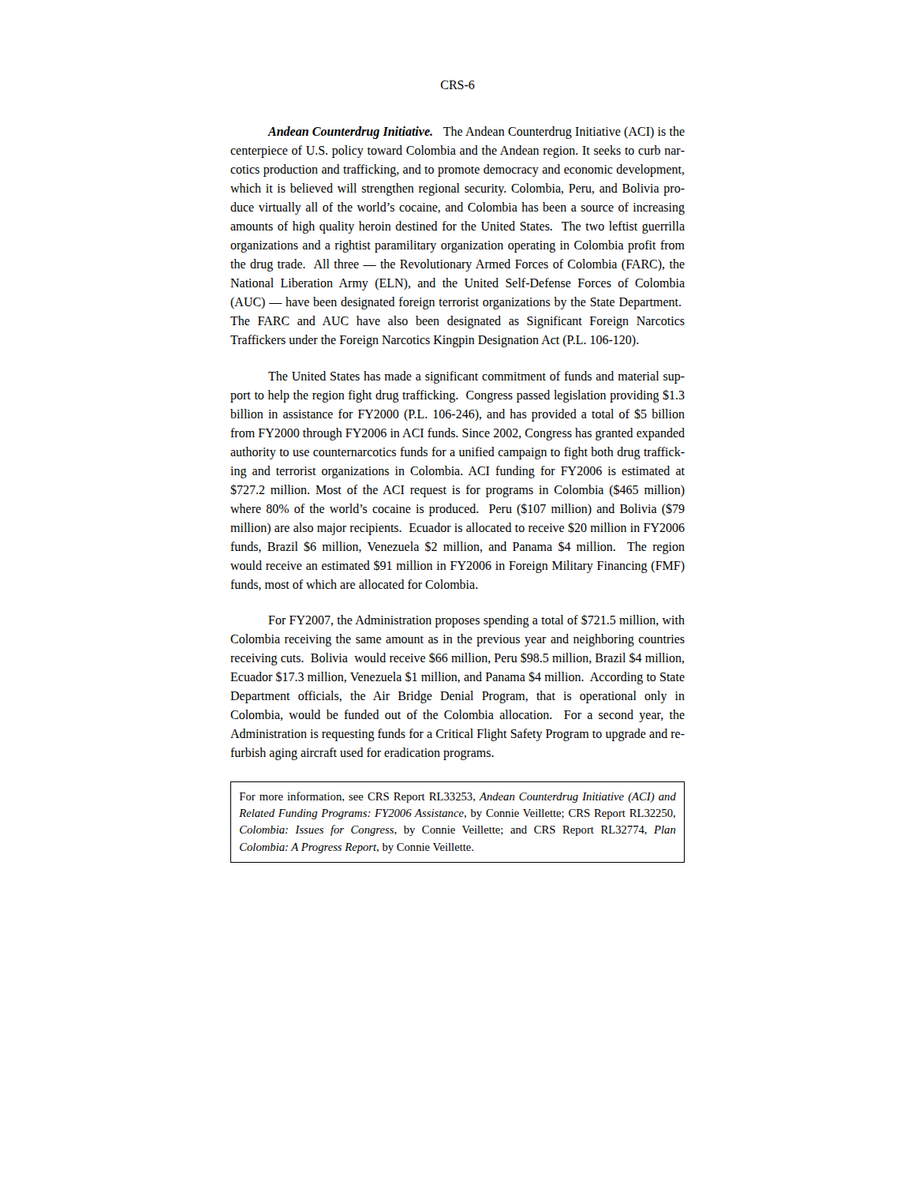CRS-6
Andean Counterdrug Initiative. The Andean Counterdrug Initiative (ACI) is the centerpiece of U.S. policy toward Colombia and the Andean region. It seeks to curb narcotics production and trafficking, and to promote democracy and economic development, which it is believed will strengthen regional security. Colombia, Peru, and Bolivia produce virtually all of the world’s cocaine, and Colombia has been a source of increasing amounts of high quality heroin destined for the United States. The two leftist guerrilla organizations and a rightist paramilitary organization operating in Colombia profit from the drug trade. All three — the Revolutionary Armed Forces of Colombia (FARC), the National Liberation Army (ELN), and the United Self-Defense Forces of Colombia (AUC) — have been designated foreign terrorist organizations by the State Department. The FARC and AUC have also been designated as Significant Foreign Narcotics Traffickers under the Foreign Narcotics Kingpin Designation Act (P.L. 106-120).
The United States has made a significant commitment of funds and material support to help the region fight drug trafficking. Congress passed legislation providing $1.3 billion in assistance for FY2000 (P.L. 106-246), and has provided a total of $5 billion from FY2000 through FY2006 in ACI funds. Since 2002, Congress has granted expanded authority to use counternarcotics funds for a unified campaign to fight both drug trafficking and terrorist organizations in Colombia. ACI funding for FY2006 is estimated at $727.2 million. Most of the ACI request is for programs in Colombia ($465 million) where 80% of the world’s cocaine is produced. Peru ($107 million) and Bolivia ($79 million) are also major recipients. Ecuador is allocated to receive $20 million in FY2006 funds, Brazil $6 million, Venezuela $2 million, and Panama $4 million. The region would receive an estimated $91 million in FY2006 in Foreign Military Financing (FMF) funds, most of which are allocated for Colombia.
For FY2007, the Administration proposes spending a total of $721.5 million, with Colombia receiving the same amount as in the previous year and neighboring countries receiving cuts. Bolivia would receive $66 million, Peru $98.5 million, Brazil $4 million, Ecuador $17.3 million, Venezuela $1 million, and Panama $4 million. According to State Department officials, the Air Bridge Denial Program, that is operational only in Colombia, would be funded out of the Colombia allocation. For a second year, the Administration is requesting funds for a Critical Flight Safety Program to upgrade and refurbish aging aircraft used for eradication programs.
For more information, see CRS Report RL33253, Andean Counterdrug Initiative (ACI) and Related Funding Programs: FY2006 Assistance, by Connie Veillette; CRS Report RL32250, Colombia: Issues for Congress, by Connie Veillette; and CRS Report RL32774, Plan Colombia: A Progress Report, by Connie Veillette.